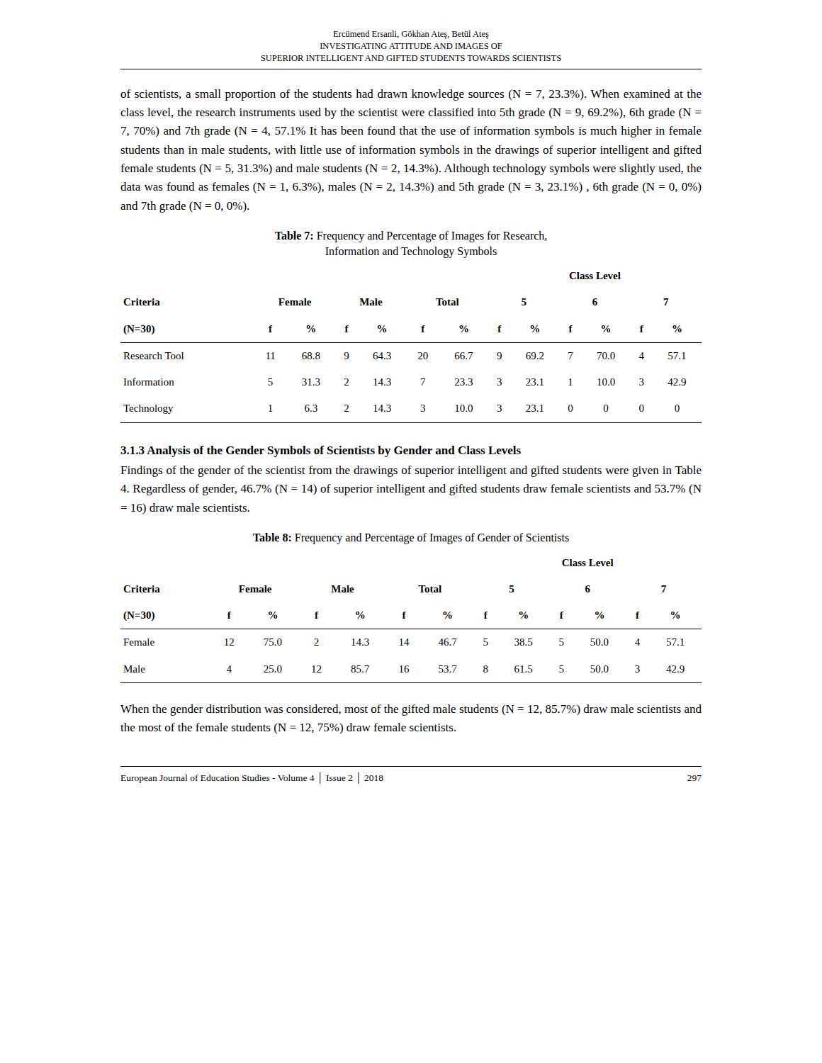Ercümend Ersanli, Gökhan Ateş, Betül Ateş
INVESTIGATING ATTITUDE AND IMAGES OF
SUPERIOR INTELLIGENT AND GIFTED STUDENTS TOWARDS SCIENTISTS
of scientists, a small proportion of the students had drawn knowledge sources (N = 7, 23.3%). When examined at the class level, the research instruments used by the scientist were classified into 5th grade (N = 9, 69.2%), 6th grade (N = 7, 70%) and 7th grade (N = 4, 57.1% It has been found that the use of information symbols is much higher in female students than in male students, with little use of information symbols in the drawings of superior intelligent and gifted female students (N = 5, 31.3%) and male students (N = 2, 14.3%). Although technology symbols were slightly used, the data was found as females (N = 1, 6.3%), males (N = 2, 14.3%) and 5th grade (N = 3, 23.1%) , 6th grade (N = 0, 0%) and 7th grade (N = 0, 0%).
Table 7: Frequency and Percentage of Images for Research, Information and Technology Symbols
| | Class Level |
| Criteria | Female | Male | Total | 5 | 6 | 7 |
| (N=30) | f | % | f | % | f | % | f | % | f | % | f | % |
| Research Tool | 11 | 68.8 | 9 | 64.3 | 20 | 66.7 | 9 | 69.2 | 7 | 70.0 | 4 | 57.1 |
| Information | 5 | 31.3 | 2 | 14.3 | 7 | 23.3 | 3 | 23.1 | 1 | 10.0 | 3 | 42.9 |
| Technology | 1 | 6.3 | 2 | 14.3 | 3 | 10.0 | 3 | 23.1 | 0 | 0 | 0 | 0 |
3.1.3 Analysis of the Gender Symbols of Scientists by Gender and Class Levels
Findings of the gender of the scientist from the drawings of superior intelligent and gifted students were given in Table 4. Regardless of gender, 46.7% (N = 14) of superior intelligent and gifted students draw female scientists and 53.7% (N = 16) draw male scientists.
Table 8: Frequency and Percentage of Images of Gender of Scientists
| | Class Level |
| Criteria | Female | Male | Total | 5 | 6 | 7 |
| (N=30) | f | % | f | % | f | % | f | % | f | % | f | % |
| Female | 12 | 75.0 | 2 | 14.3 | 14 | 46.7 | 5 | 38.5 | 5 | 50.0 | 4 | 57.1 |
| Male | 4 | 25.0 | 12 | 85.7 | 16 | 53.7 | 8 | 61.5 | 5 | 50.0 | 3 | 42.9 |
When the gender distribution was considered, most of the gifted male students (N = 12, 85.7%) draw male scientists and the most of the female students (N = 12, 75%) draw female scientists.
European Journal of Education Studies - Volume 4 │ Issue 2 │ 2018 297